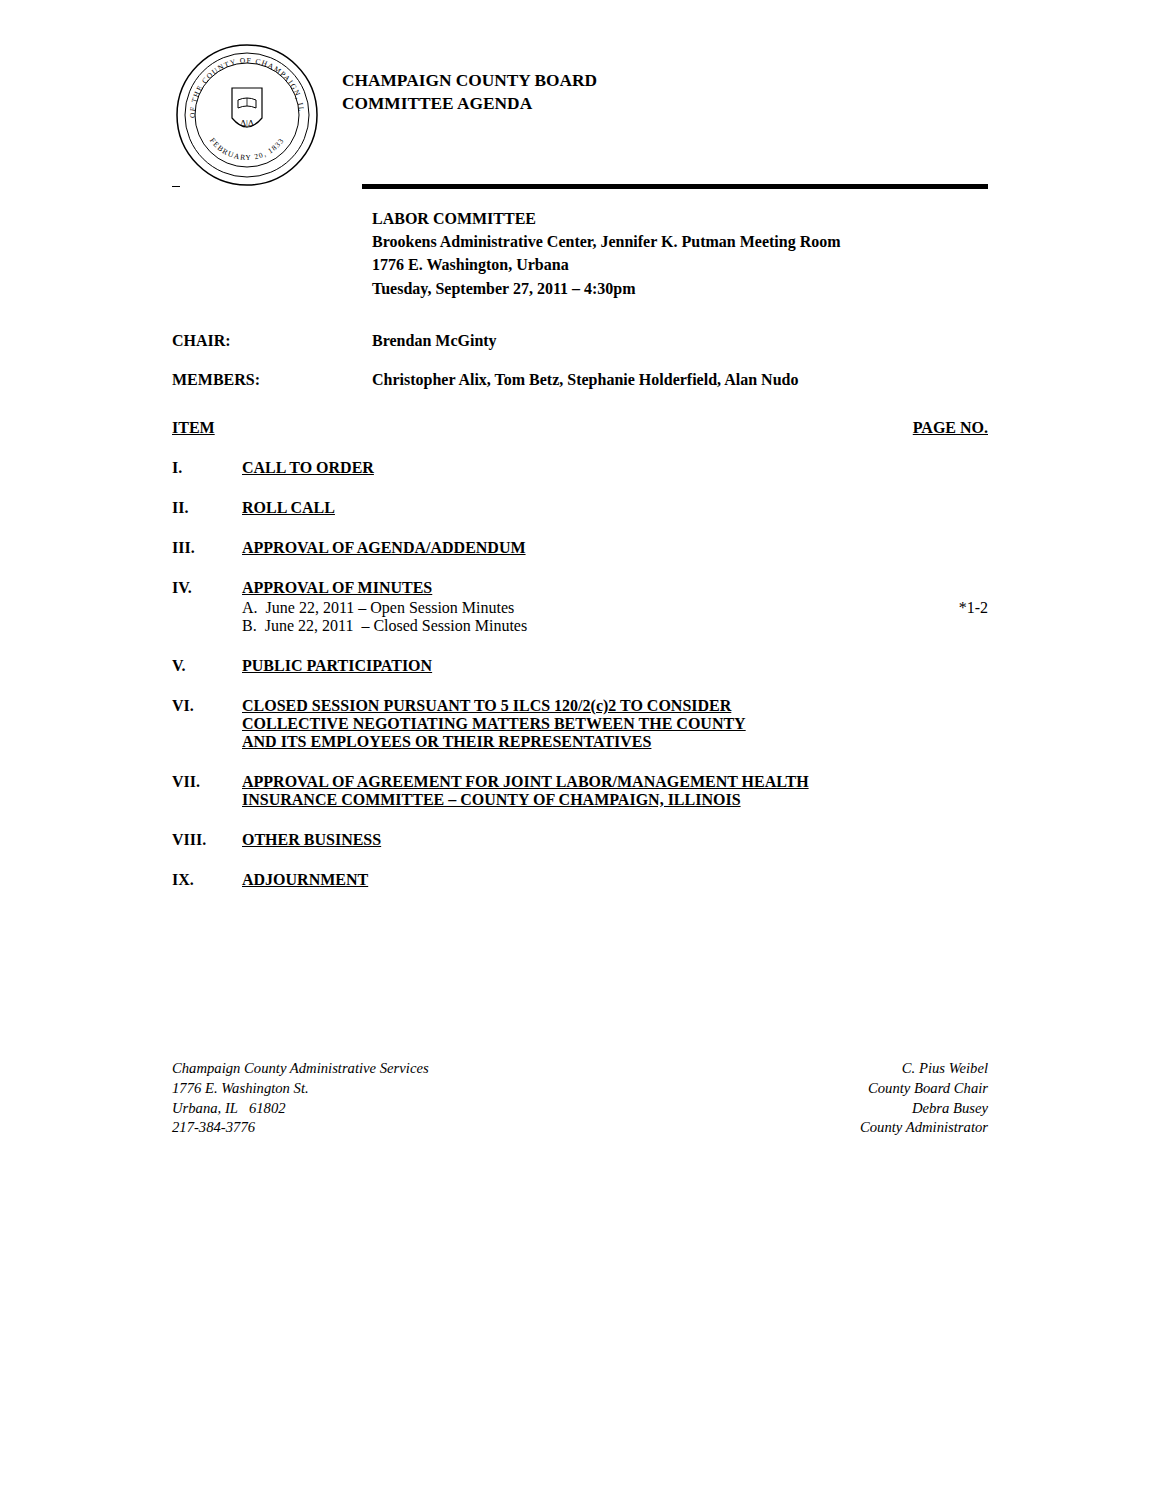SEAL OF THE COUNTY OF CHAMPAIGN, ILLINOIS FEBRUARY 20, 1833 Δ|Δ
CHAMPAIGN COUNTY BOARD
COMMITTEE AGENDA
LABOR COMMITTEE
Brookens Administrative Center, Jennifer K. Putman Meeting Room
1776 E. Washington, Urbana
Tuesday, September 27, 2011 – 4:30pm
CHAIR:
Brendan McGinty
MEMBERS:
Christopher Alix, Tom Betz, Stephanie Holderfield, Alan Nudo
ITEM
PAGE NO.
I.
CALL TO ORDER
II.
ROLL CALL
III.
APPROVAL OF AGENDA/ADDENDUM
IV.
APPROVAL OF MINUTES
A. June 22, 2011 – Open Session Minutes
*1-2
B. June 22, 2011 – Closed Session Minutes
V.
PUBLIC PARTICIPATION
VI.
CLOSED SESSION PURSUANT TO 5 ILCS 120/2(c)2 TO CONSIDER COLLECTIVE NEGOTIATING MATTERS BETWEEN THE COUNTY AND ITS EMPLOYEES OR THEIR REPRESENTATIVES
VII.
APPROVAL OF AGREEMENT FOR JOINT LABOR/MANAGEMENT HEALTH INSURANCE COMMITTEE – COUNTY OF CHAMPAIGN, ILLINOIS
VIII.
OTHER BUSINESS
IX.
ADJOURNMENT
Champaign County Administrative Services
1776 E. Washington St.
Urbana, IL 61802
217-384-3776
C. Pius Weibel
County Board Chair
Debra Busey
County Administrator